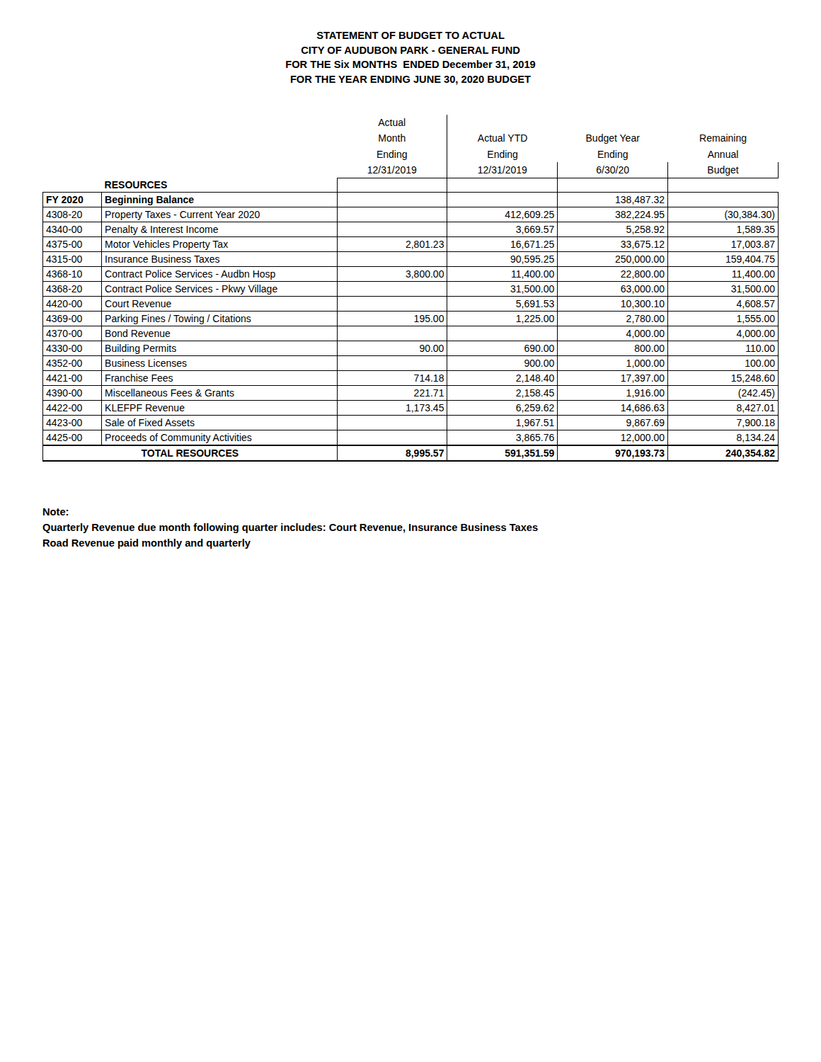STATEMENT OF BUDGET TO ACTUAL
CITY OF AUDUBON PARK - GENERAL FUND
FOR THE Six MONTHS ENDED December 31, 2019
FOR THE YEAR ENDING JUNE 30, 2020 BUDGET
| | | Actual | | | |
| --- | --- | --- | --- | --- | --- |
| | | Month | Actual YTD | Budget Year | Remaining |
| | | Ending | Ending | Ending | Annual |
| | | 12/31/2019 | 12/31/2019 | 6/30/20 | Budget |
| | RESOURCES | | | | |
| FY 2020 | Beginning Balance | | | 138,487.32 | |
| 4308-20 | Property Taxes - Current Year 2020 | | 412,609.25 | 382,224.95 | (30,384.30) |
| 4340-00 | Penalty & Interest Income | | 3,669.57 | 5,258.92 | 1,589.35 |
| 4375-00 | Motor Vehicles Property Tax | 2,801.23 | 16,671.25 | 33,675.12 | 17,003.87 |
| 4315-00 | Insurance Business Taxes | | 90,595.25 | 250,000.00 | 159,404.75 |
| 4368-10 | Contract Police Services - Audbn Hosp | 3,800.00 | 11,400.00 | 22,800.00 | 11,400.00 |
| 4368-20 | Contract Police Services - Pkwy Village | | 31,500.00 | 63,000.00 | 31,500.00 |
| 4420-00 | Court Revenue | | 5,691.53 | 10,300.10 | 4,608.57 |
| 4369-00 | Parking Fines / Towing / Citations | 195.00 | 1,225.00 | 2,780.00 | 1,555.00 |
| 4370-00 | Bond Revenue | | | 4,000.00 | 4,000.00 |
| 4330-00 | Building Permits | 90.00 | 690.00 | 800.00 | 110.00 |
| 4352-00 | Business Licenses | | 900.00 | 1,000.00 | 100.00 |
| 4421-00 | Franchise Fees | 714.18 | 2,148.40 | 17,397.00 | 15,248.60 |
| 4390-00 | Miscellaneous Fees & Grants | 221.71 | 2,158.45 | 1,916.00 | (242.45) |
| 4422-00 | KLEFPF Revenue | 1,173.45 | 6,259.62 | 14,686.63 | 8,427.01 |
| 4423-00 | Sale of Fixed Assets | | 1,967.51 | 9,867.69 | 7,900.18 |
| 4425-00 | Proceeds of Community Activities | | 3,865.76 | 12,000.00 | 8,134.24 |
| TOTAL RESOURCES | 8,995.57 | 591,351.59 | 970,193.73 | 240,354.82 |
Note:
Quarterly Revenue due month following quarter includes: Court Revenue, Insurance Business Taxes
Road Revenue paid monthly and quarterly